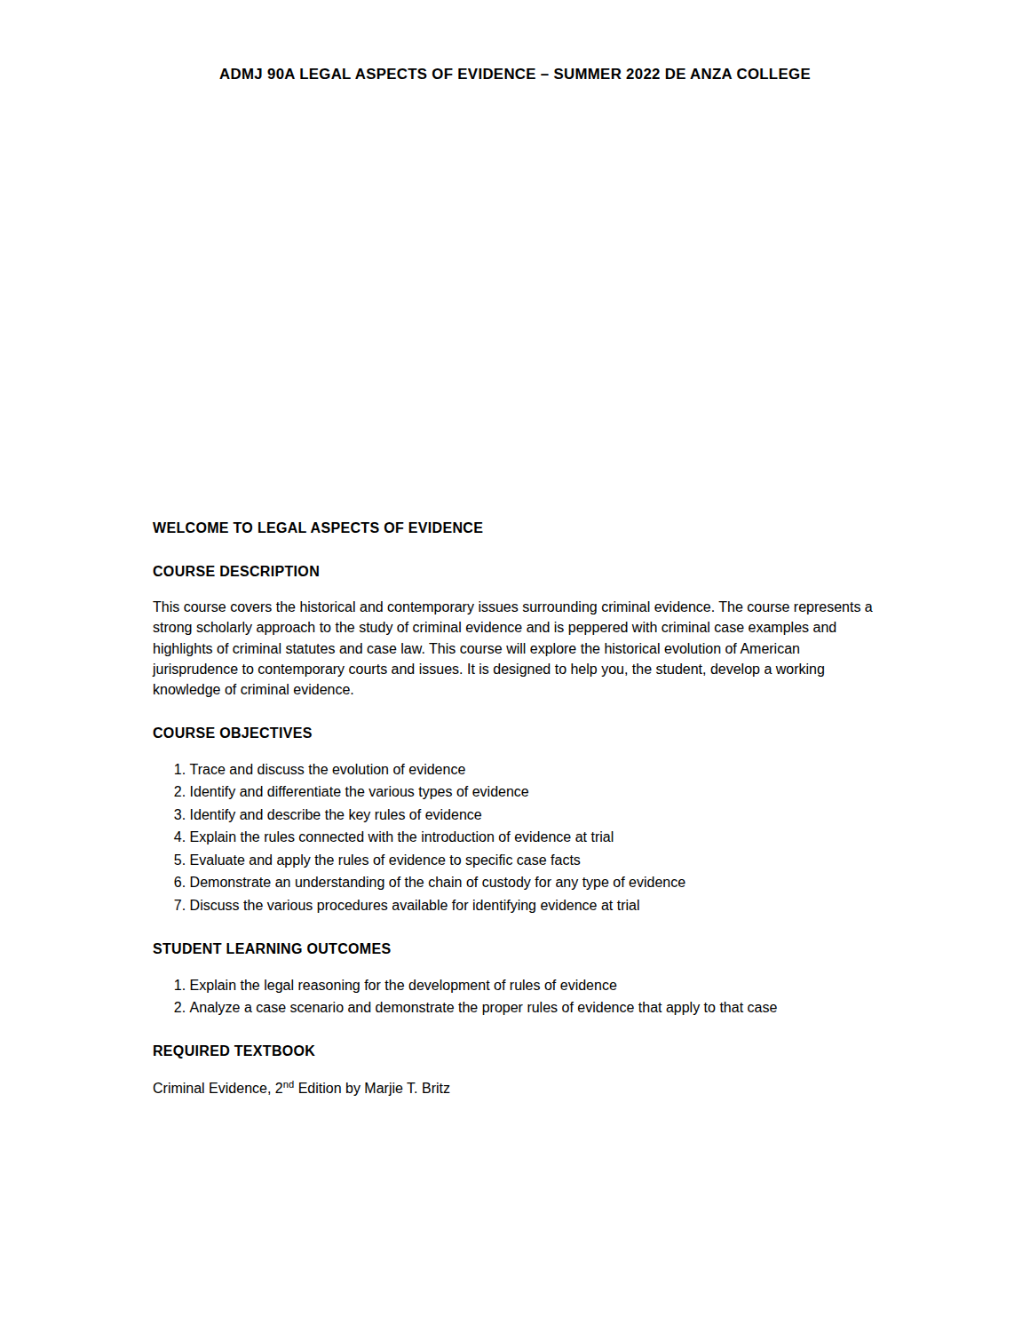ADMJ 90A LEGAL ASPECTS OF EVIDENCE – SUMMER 2022 DE ANZA COLLEGE
WELCOME TO LEGAL ASPECTS OF EVIDENCE
COURSE DESCRIPTION
This course covers the historical and contemporary issues surrounding criminal evidence. The course represents a strong scholarly approach to the study of criminal evidence and is peppered with criminal case examples and highlights of criminal statutes and case law. This course will explore the historical evolution of American jurisprudence to contemporary courts and issues. It is designed to help you, the student, develop a working knowledge of criminal evidence.
COURSE OBJECTIVES
Trace and discuss the evolution of evidence
Identify and differentiate the various types of evidence
Identify and describe the key rules of evidence
Explain the rules connected with the introduction of evidence at trial
Evaluate and apply the rules of evidence to specific case facts
Demonstrate an understanding of the chain of custody for any type of evidence
Discuss the various procedures available for identifying evidence at trial
STUDENT LEARNING OUTCOMES
Explain the legal reasoning for the development of rules of evidence
Analyze a case scenario and demonstrate the proper rules of evidence that apply to that case
REQUIRED TEXTBOOK
Criminal Evidence, 2nd Edition by Marjie T. Britz